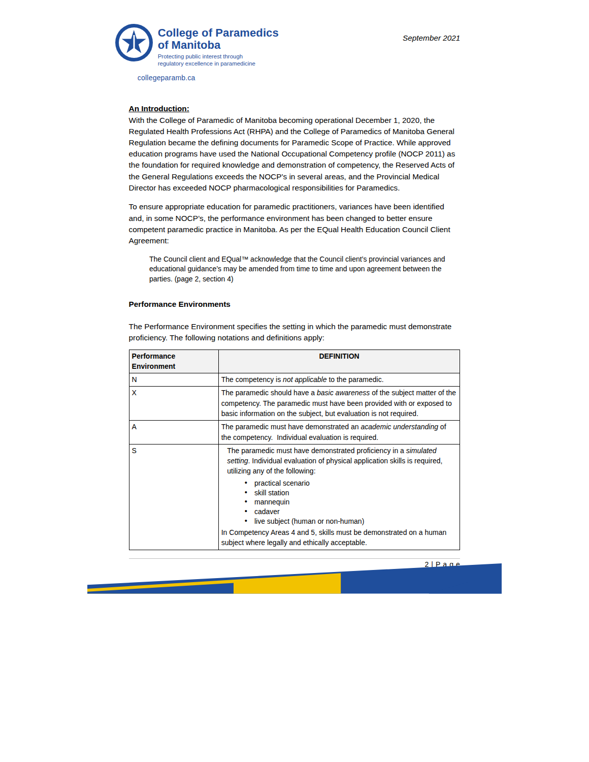September 2021
College of Paramedics
of Manitoba
Protecting public interest through
regulatory excellence in paramedicine
collegeparamb.ca
An Introduction:
With the College of Paramedic of Manitoba becoming operational December 1, 2020, the Regulated Health Professions Act (RHPA) and the College of Paramedics of Manitoba General Regulation became the defining documents for Paramedic Scope of Practice. While approved education programs have used the National Occupational Competency profile (NOCP 2011) as the foundation for required knowledge and demonstration of competency, the Reserved Acts of the General Regulations exceeds the NOCP’s in several areas, and the Provincial Medical Director has exceeded NOCP pharmacological responsibilities for Paramedics.
To ensure appropriate education for paramedic practitioners, variances have been identified and, in some NOCP’s, the performance environment has been changed to better ensure competent paramedic practice in Manitoba. As per the EQual Health Education Council Client Agreement:
The Council client and EQual™ acknowledge that the Council client’s provincial variances and educational guidance’s may be amended from time to time and upon agreement between the parties. (page 2, section 4)
Performance Environments
The Performance Environment specifies the setting in which the paramedic must demonstrate proficiency. The following notations and definitions apply:
| Performance Environment | DEFINITION |
| --- | --- |
| N | The competency is not applicable to the paramedic. |
| X | The paramedic should have a basic awareness of the subject matter of the competency. The paramedic must have been provided with or exposed to basic information on the subject, but evaluation is not required. |
| A | The paramedic must have demonstrated an academic understanding of the competency. Individual evaluation is required. |
| S | The paramedic must have demonstrated proficiency in a simulated setting . Individual evaluation of physical application skills is required, utilizing any of the following: practical scenario skill station mannequin cadaver live subject (human or non-human) In Competency Areas 4 and 5, skills must be demonstrated on a human subject where legally and ethically acceptable. |
2 | P a g e